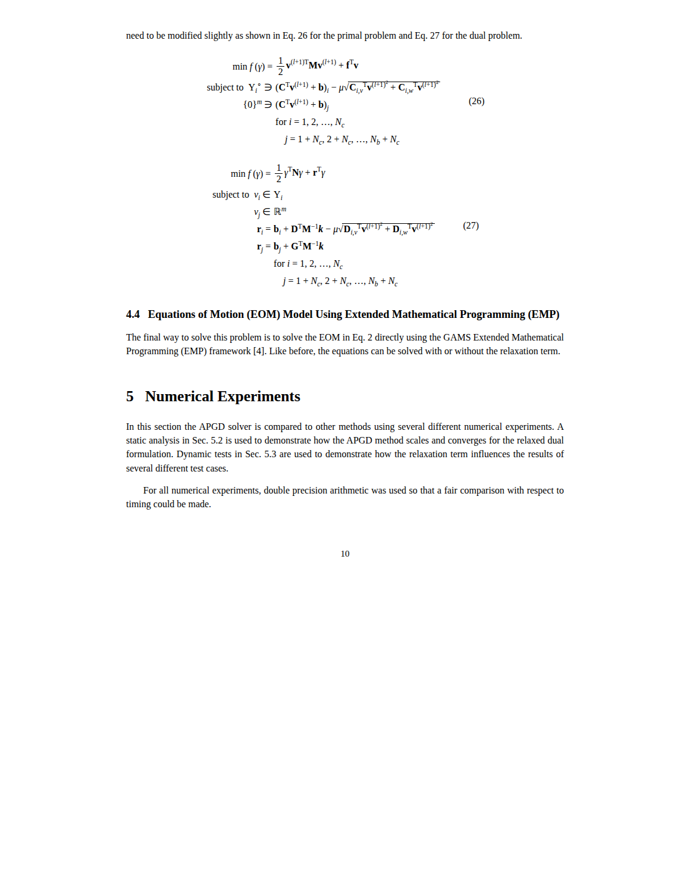need to be modified slightly as shown in Eq. 26 for the primal problem and Eq. 27 for the dual problem.
| min f ( γ ) = | 1 2 v ( l +1)T M v ( l +1) + f T v |
| subject to Υ i ∘ ∋ | ( C T v ( l +1) + b ) i − μ √ C i,v T v ( l +1) 2 + C i,w T v ( l +1) 2 |
| {0} m ∋ | ( C T v ( l +1) + b ) j |
| | for i = 1, 2, …, N c |
| | j = 1 + N c , 2 + N c , …, N b + N c |
(26)
| min f ( γ ) = | 1 2 γ T N γ + r T γ |
| subject to ν i ∈ | Υ i |
| ν j ∈ | ℝ m |
| r i = | b i + D T M −1 k − μ √ D i,v T v ( l +1) 2 + D i,w T v ( l +1) 2 |
| r j = | b j + G T M −1 k |
| | for i = 1, 2, …, N c |
| | j = 1 + N c , 2 + N c , …, N b + N c |
(27)
4.4 Equations of Motion (EOM) Model Using Extended Mathematical Programming (EMP)
The final way to solve this problem is to solve the EOM in Eq. 2 directly using the GAMS Extended Mathematical Programming (EMP) framework [4]. Like before, the equations can be solved with or without the relaxation term.
5 Numerical Experiments
In this section the APGD solver is compared to other methods using several different numerical experiments. A static analysis in Sec. 5.2 is used to demonstrate how the APGD method scales and converges for the relaxed dual formulation. Dynamic tests in Sec. 5.3 are used to demonstrate how the relaxation term influences the results of several different test cases.
For all numerical experiments, double precision arithmetic was used so that a fair comparison with respect to timing could be made.
10